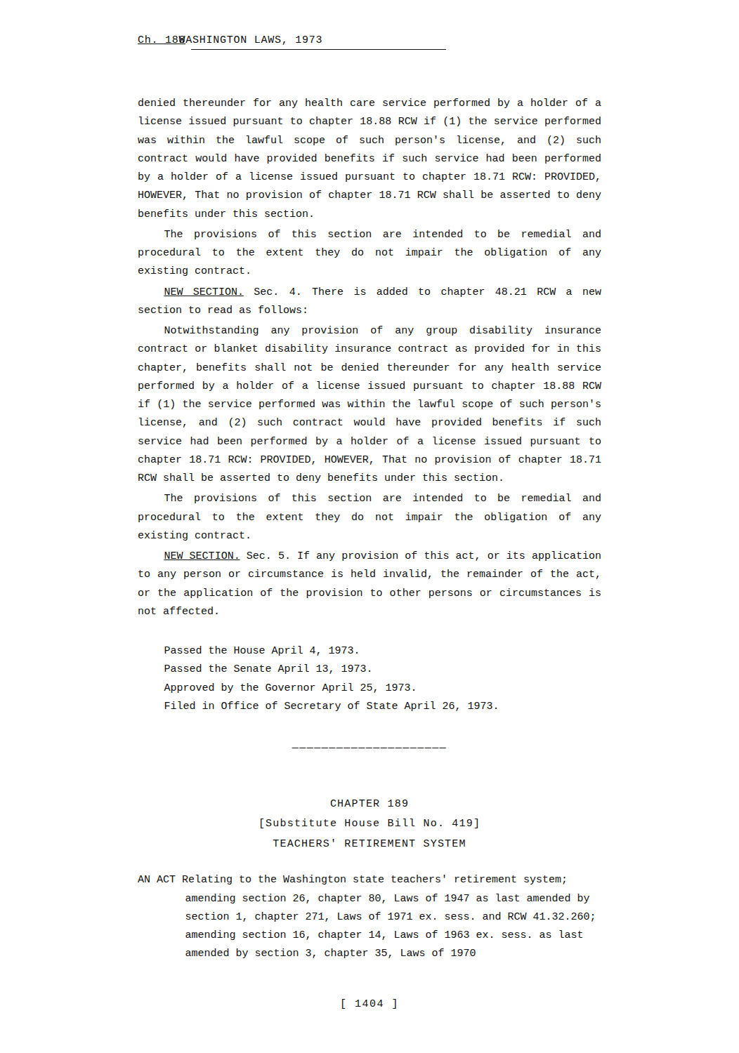Ch. 188 WASHINGTON LAWS, 1973 1st Ex. Sess.
denied thereunder for any health care service performed by a holder of a license issued pursuant to chapter 18.88 RCW if (1) the service performed was within the lawful scope of such person's license, and (2) such contract would have provided benefits if such service had been performed by a holder of a license issued pursuant to chapter 18.71 RCW: PROVIDED, HOWEVER, That no provision of chapter 18.71 RCW shall be asserted to deny benefits under this section.
The provisions of this section are intended to be remedial and procedural to the extent they do not impair the obligation of any existing contract.
NEW SECTION. Sec. 4. There is added to chapter 48.21 RCW a new section to read as follows:
Notwithstanding any provision of any group disability insurance contract or blanket disability insurance contract as provided for in this chapter, benefits shall not be denied thereunder for any health service performed by a holder of a license issued pursuant to chapter 18.88 RCW if (1) the service performed was within the lawful scope of such person's license, and (2) such contract would have provided benefits if such service had been performed by a holder of a license issued pursuant to chapter 18.71 RCW: PROVIDED, HOWEVER, That no provision of chapter 18.71 RCW shall be asserted to deny benefits under this section.
The provisions of this section are intended to be remedial and procedural to the extent they do not impair the obligation of any existing contract.
NEW SECTION. Sec. 5. If any provision of this act, or its application to any person or circumstance is held invalid, the remainder of the act, or the application of the provision to other persons or circumstances is not affected.
Passed the House April 4, 1973.
Passed the Senate April 13, 1973.
Approved by the Governor April 25, 1973.
Filed in Office of Secretary of State April 26, 1973.
—————————————————————
CHAPTER 189
[Substitute House Bill No. 419]
TEACHERS' RETIREMENT SYSTEM
AN ACT Relating to the Washington state teachers' retirement system; amending section 26, chapter 80, Laws of 1947 as last amended by section 1, chapter 271, Laws of 1971 ex. sess. and RCW 41.32.260; amending section 16, chapter 14, Laws of 1963 ex. sess. as last amended by section 3, chapter 35, Laws of 1970
[ 1404 ]